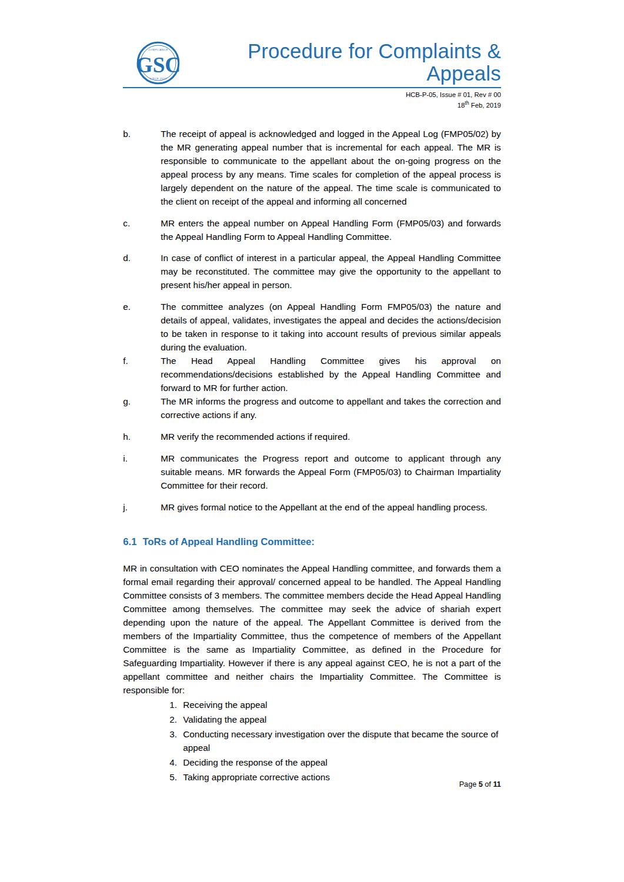GSC COMPLIANCE SINCE 2010
Procedure for Complaints & Appeals
HCB-P-05, Issue # 01, Rev # 00
18th Feb, 2019
b. The receipt of appeal is acknowledged and logged in the Appeal Log (FMP05/02) by the MR generating appeal number that is incremental for each appeal. The MR is responsible to communicate to the appellant about the on-going progress on the appeal process by any means. Time scales for completion of the appeal process is largely dependent on the nature of the appeal. The time scale is communicated to the client on receipt of the appeal and informing all concerned
c. MR enters the appeal number on Appeal Handling Form (FMP05/03) and forwards the Appeal Handling Form to Appeal Handling Committee.
d. In case of conflict of interest in a particular appeal, the Appeal Handling Committee may be reconstituted. The committee may give the opportunity to the appellant to present his/her appeal in person.
e. The committee analyzes (on Appeal Handling Form FMP05/03) the nature and details of appeal, validates, investigates the appeal and decides the actions/decision to be taken in response to it taking into account results of previous similar appeals during the evaluation.
f. The Head Appeal Handling Committee gives his approval on recommendations/decisions established by the Appeal Handling Committee and forward to MR for further action.
g. The MR informs the progress and outcome to appellant and takes the correction and corrective actions if any.
h. MR verify the recommended actions if required.
i. MR communicates the Progress report and outcome to applicant through any suitable means. MR forwards the Appeal Form (FMP05/03) to Chairman Impartiality Committee for their record.
j. MR gives formal notice to the Appellant at the end of the appeal handling process.
6.1 ToRs of Appeal Handling Committee:
MR in consultation with CEO nominates the Appeal Handling committee, and forwards them a formal email regarding their approval/ concerned appeal to be handled. The Appeal Handling Committee consists of 3 members. The committee members decide the Head Appeal Handling Committee among themselves. The committee may seek the advice of shariah expert depending upon the nature of the appeal. The Appellant Committee is derived from the members of the Impartiality Committee, thus the competence of members of the Appellant Committee is the same as Impartiality Committee, as defined in the Procedure for Safeguarding Impartiality. However if there is any appeal against CEO, he is not a part of the appellant committee and neither chairs the Impartiality Committee. The Committee is responsible for:
Receiving the appeal
Validating the appeal
Conducting necessary investigation over the dispute that became the source of appeal
Deciding the response of the appeal
Taking appropriate corrective actions
Page 5 of 11